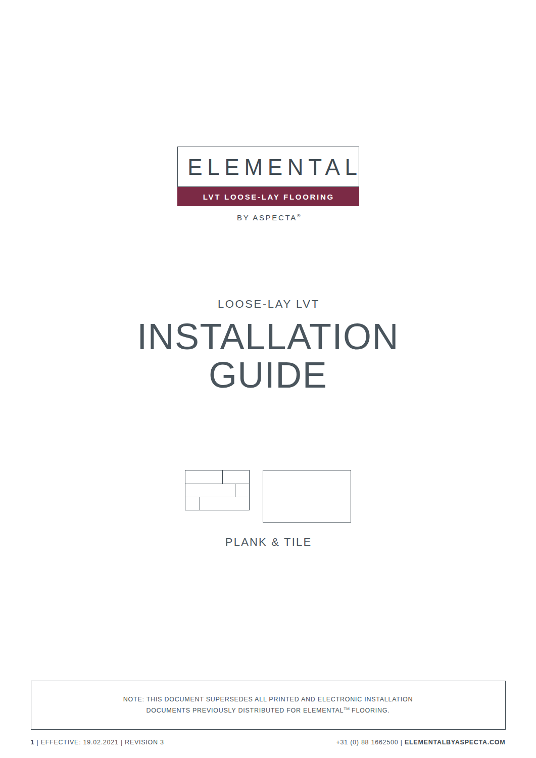ELEMENTAL
LVT LOOSE-LAY FLOORING
BY ASPECTA®
LOOSE-LAY LVT
INSTALLATION
GUIDE
PLANK & TILE
NOTE: THIS DOCUMENT SUPERSEDES ALL PRINTED AND ELECTRONIC INSTALLATION
DOCUMENTS PREVIOUSLY DISTRIBUTED FOR ELEMENTALTM FLOORING.
1 | EFFECTIVE: 19.02.2021 | REVISION 3
+31 (0) 88 1662500 | ELEMENTALBYASPECTA.COM